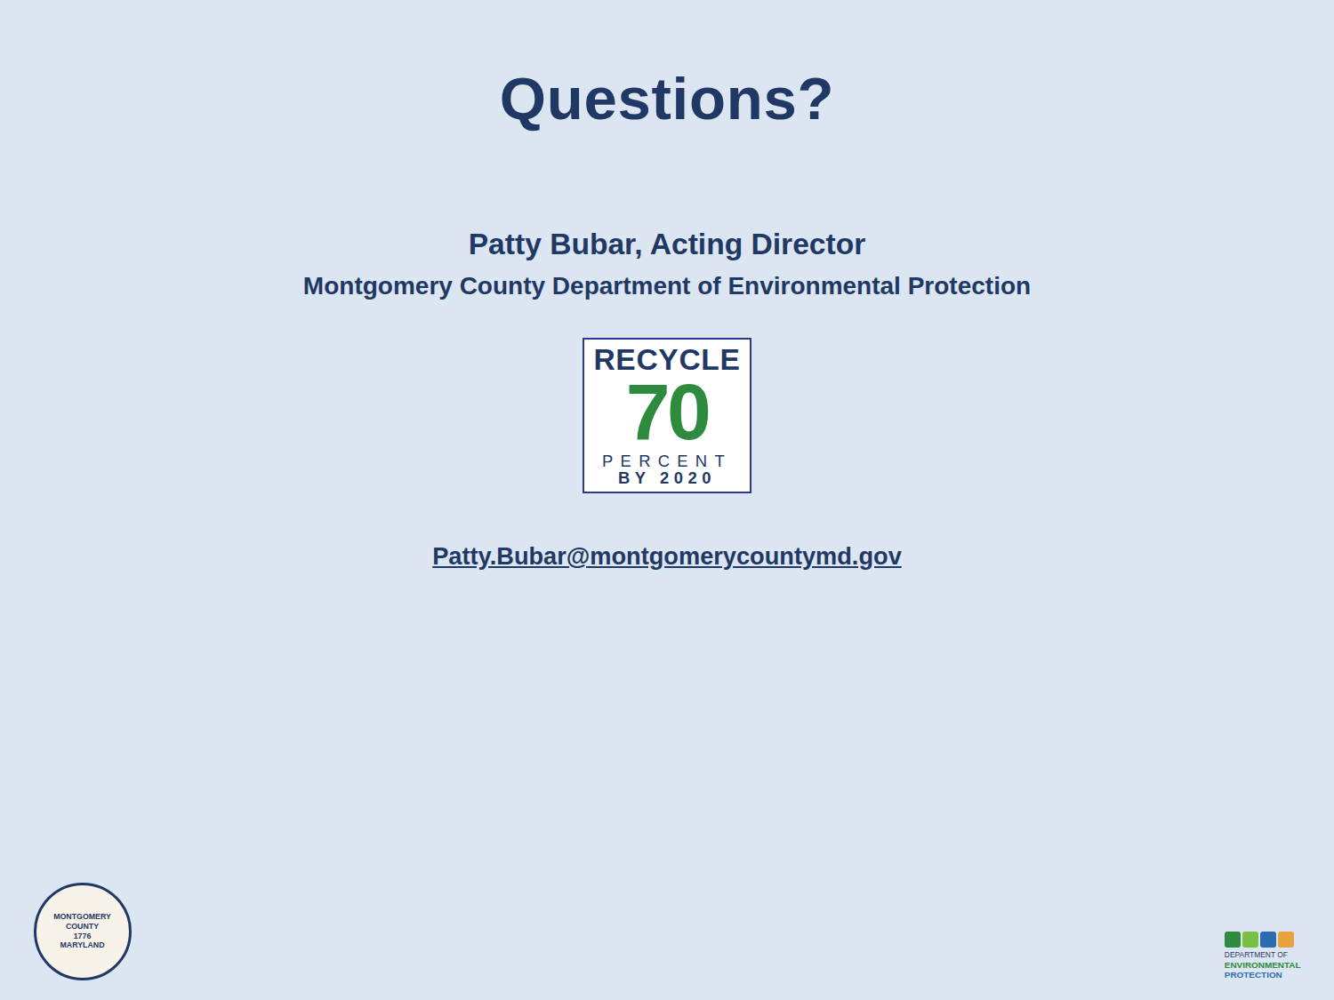Questions?
Patty Bubar, Acting Director
Montgomery County Department of Environmental Protection
RECYCLE
70
PERCENT
BY 2020
Patty.Bubar@montgomerycountymd.gov
MONTGOMERY
COUNTY
1776
MARYLAND
DEPARTMENT OF
ENVIRONMENTAL
PROTECTION